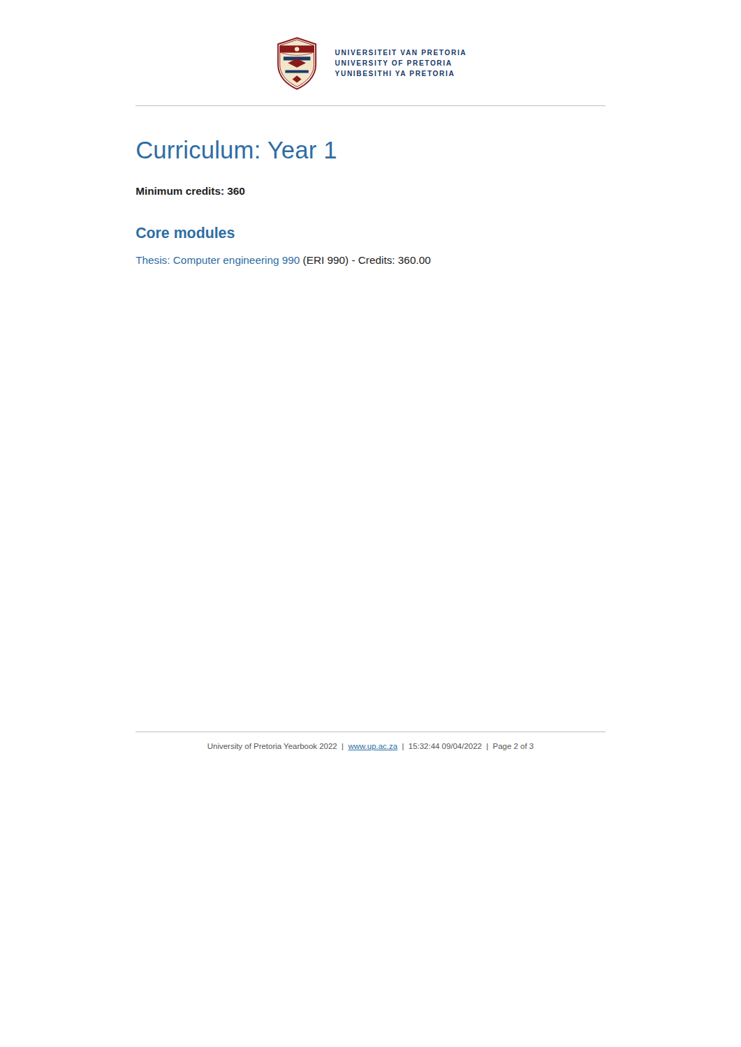Universiteit van Pretoria
University of Pretoria
Yunibesithi ya Pretoria
Curriculum: Year 1
Minimum credits: 360
Core modules
Thesis: Computer engineering 990 (ERI 990) - Credits: 360.00
University of Pretoria Yearbook 2022 | www.up.ac.za | 15:32:44 09/04/2022 | Page 2 of 3